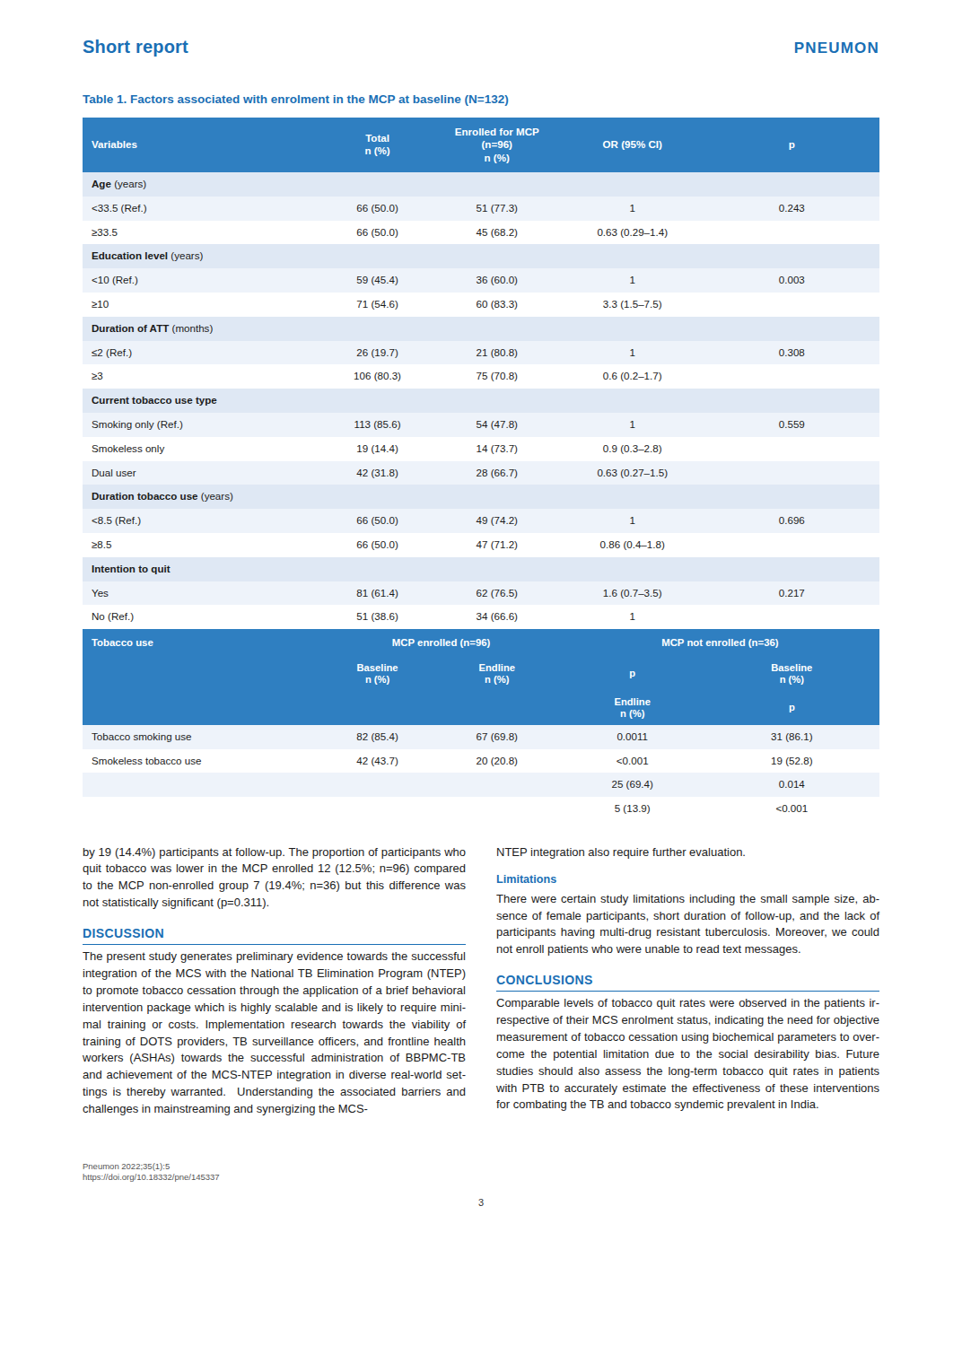Short report
PNEUMON
Table 1. Factors associated with enrolment in the MCP at baseline (N=132)
| Variables | Total n (%) | Enrolled for MCP (n=96) n (%) | OR (95% CI) | p |
| --- | --- | --- | --- | --- |
| Age (years) |
| <33.5 (Ref.) | 66 (50.0) | 51 (77.3) | 1 | 0.243 |
| ≥33.5 | 66 (50.0) | 45 (68.2) | 0.63 (0.29–1.4) | |
| Education level (years) |
| <10 (Ref.) | 59 (45.4) | 36 (60.0) | 1 | 0.003 |
| ≥10 | 71 (54.6) | 60 (83.3) | 3.3 (1.5–7.5) | |
| Duration of ATT (months) |
| ≤2 (Ref.) | 26 (19.7) | 21 (80.8) | 1 | 0.308 |
| ≥3 | 106 (80.3) | 75 (70.8) | 0.6 (0.2–1.7) | |
| Current tobacco use type |
| Smoking only (Ref.) | 113 (85.6) | 54 (47.8) | 1 | 0.559 |
| Smokeless only | 19 (14.4) | 14 (73.7) | 0.9 (0.3–2.8) | |
| Dual user | 42 (31.8) | 28 (66.7) | 0.63 (0.27–1.5) | |
| Duration tobacco use (years) |
| <8.5 (Ref.) | 66 (50.0) | 49 (74.2) | 1 | 0.696 |
| ≥8.5 | 66 (50.0) | 47 (71.2) | 0.86 (0.4–1.8) | |
| Intention to quit |
| Yes | 81 (61.4) | 62 (76.5) | 1.6 (0.7–3.5) | 0.217 |
| No (Ref.) | 51 (38.6) | 34 (66.6) | 1 | |
| Tobacco use | MCP enrolled (n=96) | MCP not enrolled (n=36) |
| | Baseline n (%) | Endline n (%) | p | Baseline n (%) |
| | | | Endline n (%) | p |
| --- | --- | --- | --- | --- |
| Tobacco smoking use | 82 (85.4) | 67 (69.8) | 0.0011 | 31 (86.1) |
| Smokeless tobacco use | 42 (43.7) | 20 (20.8) | <0.001 | 19 (52.8) |
| | | | 25 (69.4) | 0.014 |
| | | | 5 (13.9) | <0.001 |
by 19 (14.4%) participants at follow-up. The proportion of participants who quit tobacco was lower in the MCP enrolled 12 (12.5%; n=96) compared to the MCP non-enrolled group 7 (19.4%; n=36) but this difference was not statistically significant (p=0.311).
DISCUSSION
The present study generates preliminary evidence towards the successful integration of the MCS with the National TB Elimination Program (NTEP) to promote tobacco cessation through the application of a brief behavioral intervention package which is highly scalable and is likely to require minimal training or costs. Implementation research towards the viability of training of DOTS providers, TB surveillance officers, and frontline health workers (ASHAs) towards the successful administration of BBPMC-TB and achievement of the MCS-NTEP integration in diverse real-world settings is thereby warranted. Understanding the associated barriers and challenges in mainstreaming and synergizing the MCS-
NTEP integration also require further evaluation.
Limitations
There were certain study limitations including the small sample size, absence of female participants, short duration of follow-up, and the lack of participants having multi-drug resistant tuberculosis. Moreover, we could not enroll patients who were unable to read text messages.
CONCLUSIONS
Comparable levels of tobacco quit rates were observed in the patients irrespective of their MCS enrolment status, indicating the need for objective measurement of tobacco cessation using biochemical parameters to overcome the potential limitation due to the social desirability bias. Future studies should also assess the long-term tobacco quit rates in patients with PTB to accurately estimate the effectiveness of these interventions for combating the TB and tobacco syndemic prevalent in India.
Pneumon 2022;35(1):5
https://doi.org/10.18332/pne/145337
3